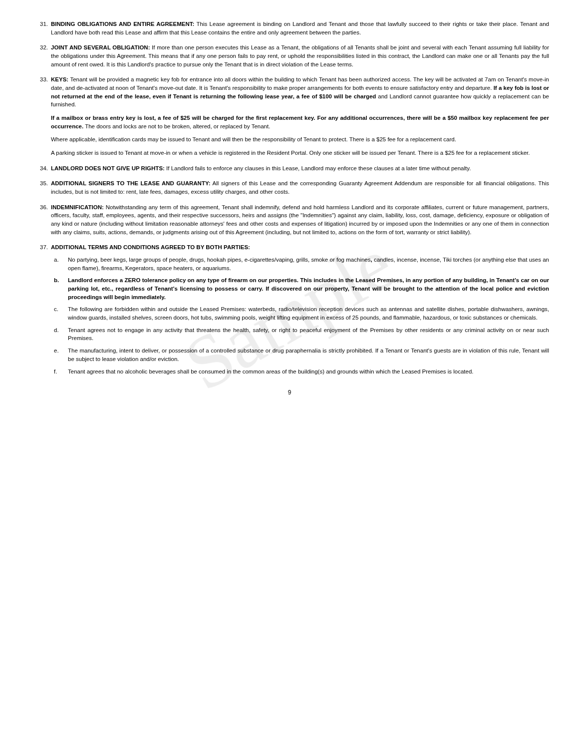Sample
BINDING OBLIGATIONS AND ENTIRE AGREEMENT: This Lease agreement is binding on Landlord and Tenant and those that lawfully succeed to their rights or take their place. Tenant and Landlord have both read this Lease and affirm that this Lease contains the entire and only agreement between the parties.
JOINT AND SEVERAL OBLIGATION: If more than one person executes this Lease as a Tenant, the obligations of all Tenants shall be joint and several with each Tenant assuming full liability for the obligations under this Agreement. This means that if any one person fails to pay rent, or uphold the responsibilities listed in this contract, the Landlord can make one or all Tenants pay the full amount of rent owed. It is this Landlord's practice to pursue only the Tenant that is in direct violation of the Lease terms.
KEYS: Tenant will be provided a magnetic key fob for entrance into all doors within the building to which Tenant has been authorized access. The key will be activated at 7am on Tenant's move-in date, and de-activated at noon of Tenant's move-out date. It is Tenant's responsibility to make proper arrangements for both events to ensure satisfactory entry and departure. If a key fob is lost or not returned at the end of the lease, even if Tenant is returning the following lease year, a fee of $100 will be charged and Landlord cannot guarantee how quickly a replacement can be furnished.
If a mailbox or brass entry key is lost, a fee of $25 will be charged for the first replacement key. For any additional occurrences, there will be a $50 mailbox key replacement fee per occurrence. The doors and locks are not to be broken, altered, or replaced by Tenant.
Where applicable, identification cards may be issued to Tenant and will then be the responsibility of Tenant to protect. There is a $25 fee for a replacement card.
A parking sticker is issued to Tenant at move-in or when a vehicle is registered in the Resident Portal. Only one sticker will be issued per Tenant. There is a $25 fee for a replacement sticker.
LANDLORD DOES NOT GIVE UP RIGHTS: If Landlord fails to enforce any clauses in this Lease, Landlord may enforce these clauses at a later time without penalty.
ADDITIONAL SIGNERS TO THE LEASE AND GUARANTY: All signers of this Lease and the corresponding Guaranty Agreement Addendum are responsible for all financial obligations. This includes, but is not limited to: rent, late fees, damages, excess utility charges, and other costs.
INDEMNIFICATION: Notwithstanding any term of this agreement, Tenant shall indemnify, defend and hold harmless Landlord and its corporate affiliates, current or future management, partners, officers, faculty, staff, employees, agents, and their respective successors, heirs and assigns (the "Indemnities") against any claim, liability, loss, cost, damage, deficiency, exposure or obligation of any kind or nature (including without limitation reasonable attorneys' fees and other costs and expenses of litigation) incurred by or imposed upon the Indemnities or any one of them in connection with any claims, suits, actions, demands, or judgments arising out of this Agreement (including, but not limited to, actions on the form of tort, warranty or strict liability).
ADDITIONAL TERMS AND CONDITIONS AGREED TO BY BOTH PARTIES:
No partying, beer kegs, large groups of people, drugs, hookah pipes, e-cigarettes/vaping, grills, smoke or fog machines, candles, incense, incense, Tiki torches (or anything else that uses an open flame), firearms, Kegerators, space heaters, or aquariums.
Landlord enforces a ZERO tolerance policy on any type of firearm on our properties. This includes in the Leased Premises, in any portion of any building, in Tenant's car on our parking lot, etc., regardless of Tenant's licensing to possess or carry. If discovered on our property, Tenant will be brought to the attention of the local police and eviction proceedings will begin immediately.
The following are forbidden within and outside the Leased Premises: waterbeds, radio/television reception devices such as antennas and satellite dishes, portable dishwashers, awnings, window guards, installed shelves, screen doors, hot tubs, swimming pools, weight lifting equipment in excess of 25 pounds, and flammable, hazardous, or toxic substances or chemicals.
Tenant agrees not to engage in any activity that threatens the health, safety, or right to peaceful enjoyment of the Premises by other residents or any criminal activity on or near such Premises.
The manufacturing, intent to deliver, or possession of a controlled substance or drug paraphernalia is strictly prohibited. If a Tenant or Tenant's guests are in violation of this rule, Tenant will be subject to lease violation and/or eviction.
Tenant agrees that no alcoholic beverages shall be consumed in the common areas of the building(s) and grounds within which the Leased Premises is located.
9